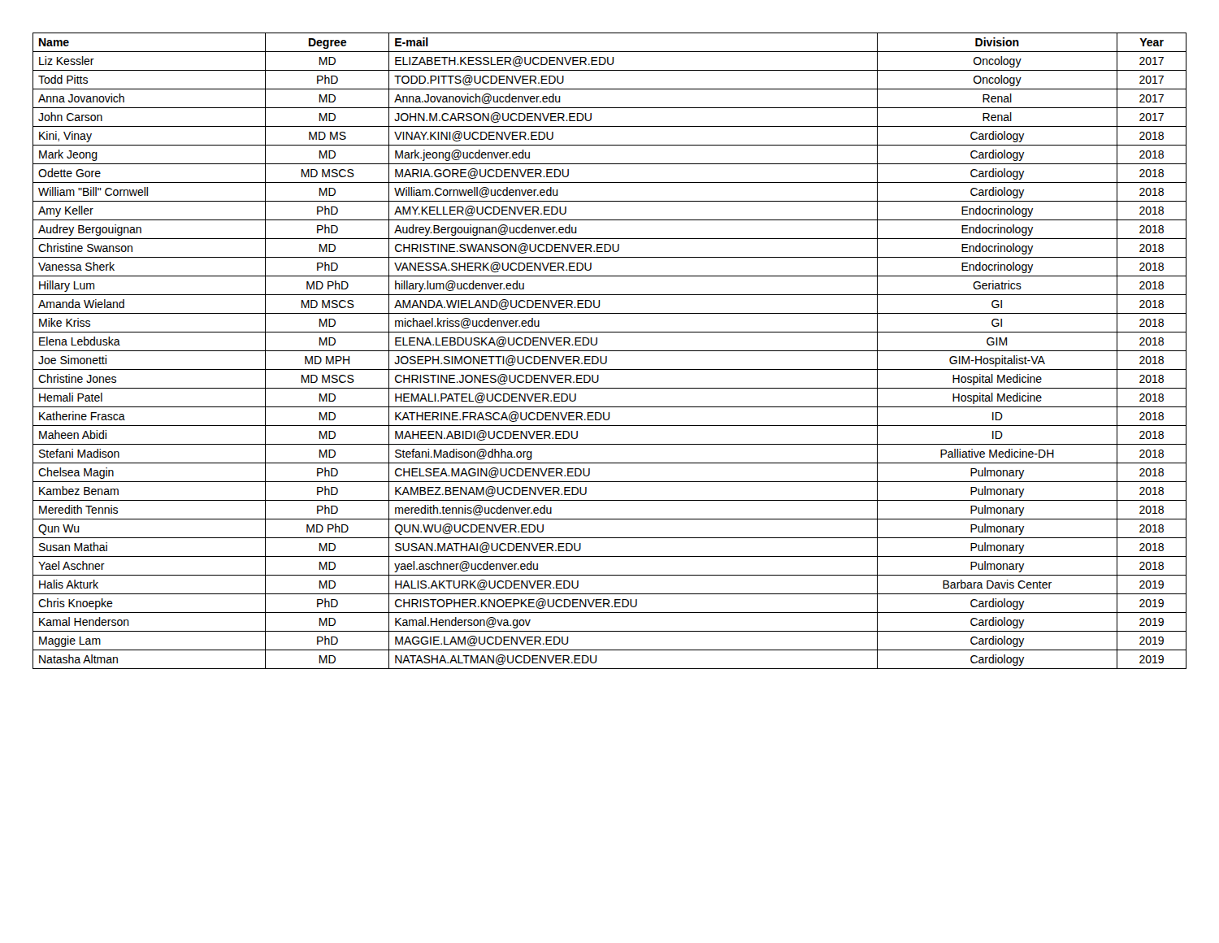| Name | Degree | E-mail | Division | Year |
| --- | --- | --- | --- | --- |
| Liz Kessler | MD | ELIZABETH.KESSLER@UCDENVER.EDU | Oncology | 2017 |
| Todd Pitts | PhD | TODD.PITTS@UCDENVER.EDU | Oncology | 2017 |
| Anna Jovanovich | MD | Anna.Jovanovich@ucdenver.edu | Renal | 2017 |
| John Carson | MD | JOHN.M.CARSON@UCDENVER.EDU | Renal | 2017 |
| Kini, Vinay | MD MS | VINAY.KINI@UCDENVER.EDU | Cardiology | 2018 |
| Mark Jeong | MD | Mark.jeong@ucdenver.edu | Cardiology | 2018 |
| Odette Gore | MD MSCS | MARIA.GORE@UCDENVER.EDU | Cardiology | 2018 |
| William "Bill" Cornwell | MD | William.Cornwell@ucdenver.edu | Cardiology | 2018 |
| Amy Keller | PhD | AMY.KELLER@UCDENVER.EDU | Endocrinology | 2018 |
| Audrey Bergouignan | PhD | Audrey.Bergouignan@ucdenver.edu | Endocrinology | 2018 |
| Christine Swanson | MD | CHRISTINE.SWANSON@UCDENVER.EDU | Endocrinology | 2018 |
| Vanessa Sherk | PhD | VANESSA.SHERK@UCDENVER.EDU | Endocrinology | 2018 |
| Hillary Lum | MD PhD | hillary.lum@ucdenver.edu | Geriatrics | 2018 |
| Amanda Wieland | MD MSCS | AMANDA.WIELAND@UCDENVER.EDU | GI | 2018 |
| Mike Kriss | MD | michael.kriss@ucdenver.edu | GI | 2018 |
| Elena Lebduska | MD | ELENA.LEBDUSKA@UCDENVER.EDU | GIM | 2018 |
| Joe Simonetti | MD MPH | JOSEPH.SIMONETTI@UCDENVER.EDU | GIM-Hospitalist-VA | 2018 |
| Christine Jones | MD MSCS | CHRISTINE.JONES@UCDENVER.EDU | Hospital Medicine | 2018 |
| Hemali Patel | MD | HEMALI.PATEL@UCDENVER.EDU | Hospital Medicine | 2018 |
| Katherine Frasca | MD | KATHERINE.FRASCA@UCDENVER.EDU | ID | 2018 |
| Maheen Abidi | MD | MAHEEN.ABIDI@UCDENVER.EDU | ID | 2018 |
| Stefani Madison | MD | Stefani.Madison@dhha.org | Palliative Medicine-DH | 2018 |
| Chelsea Magin | PhD | CHELSEA.MAGIN@UCDENVER.EDU | Pulmonary | 2018 |
| Kambez Benam | PhD | KAMBEZ.BENAM@UCDENVER.EDU | Pulmonary | 2018 |
| Meredith Tennis | PhD | meredith.tennis@ucdenver.edu | Pulmonary | 2018 |
| Qun Wu | MD PhD | QUN.WU@UCDENVER.EDU | Pulmonary | 2018 |
| Susan Mathai | MD | SUSAN.MATHAI@UCDENVER.EDU | Pulmonary | 2018 |
| Yael Aschner | MD | yael.aschner@ucdenver.edu | Pulmonary | 2018 |
| Halis Akturk | MD | HALIS.AKTURK@UCDENVER.EDU | Barbara Davis Center | 2019 |
| Chris Knoepke | PhD | CHRISTOPHER.KNOEPKE@UCDENVER.EDU | Cardiology | 2019 |
| Kamal Henderson | MD | Kamal.Henderson@va.gov | Cardiology | 2019 |
| Maggie Lam | PhD | MAGGIE.LAM@UCDENVER.EDU | Cardiology | 2019 |
| Natasha Altman | MD | NATASHA.ALTMAN@UCDENVER.EDU | Cardiology | 2019 |